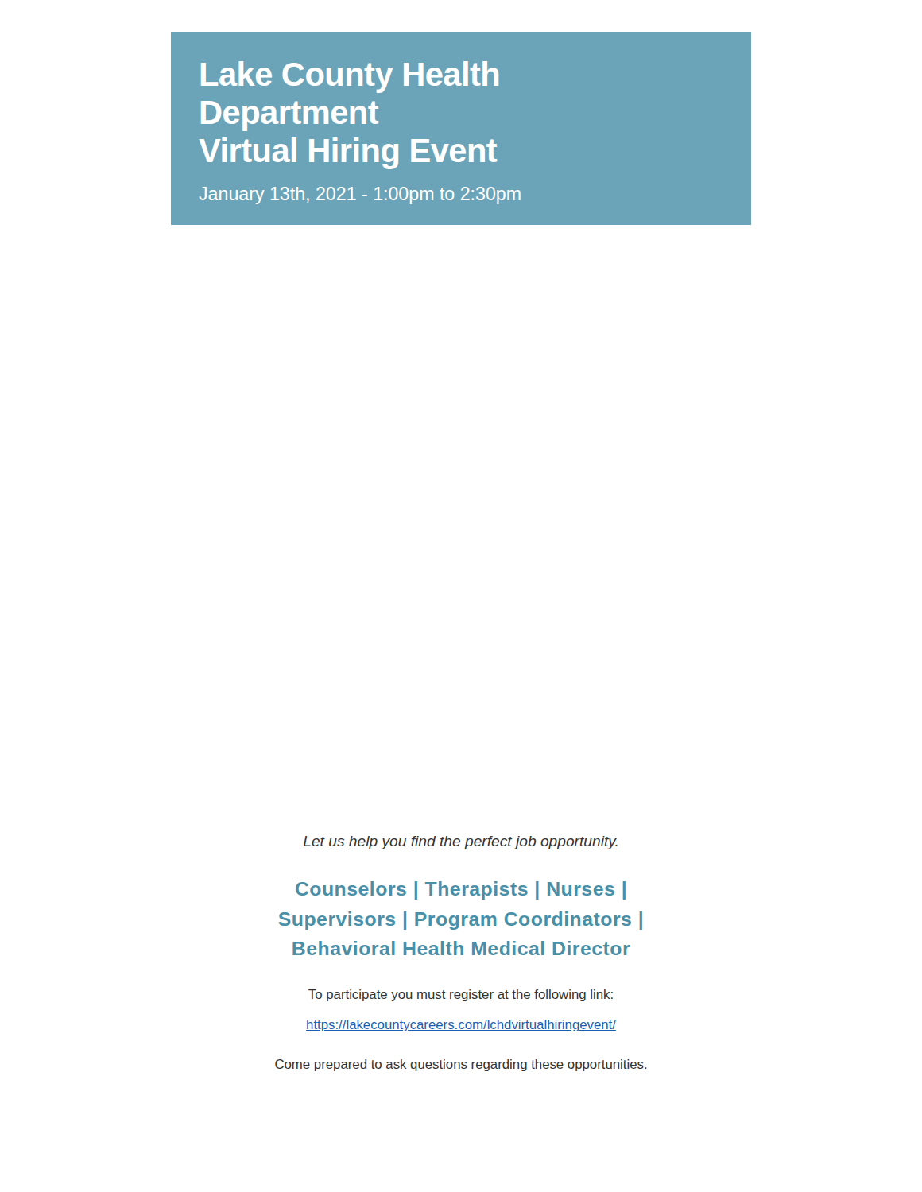Lake County Health
Department
Virtual Hiring Event
January 13th, 2021 - 1:00pm to 2:30pm
Let us help you find the perfect job opportunity.
Counselors | Therapists | Nurses |
Supervisors | Program Coordinators |
Behavioral Health Medical Director
To participate you must register at the following link:
https://lakecountycareers.com/lchdvirtualhiringevent/
Come prepared to ask questions regarding these opportunities.